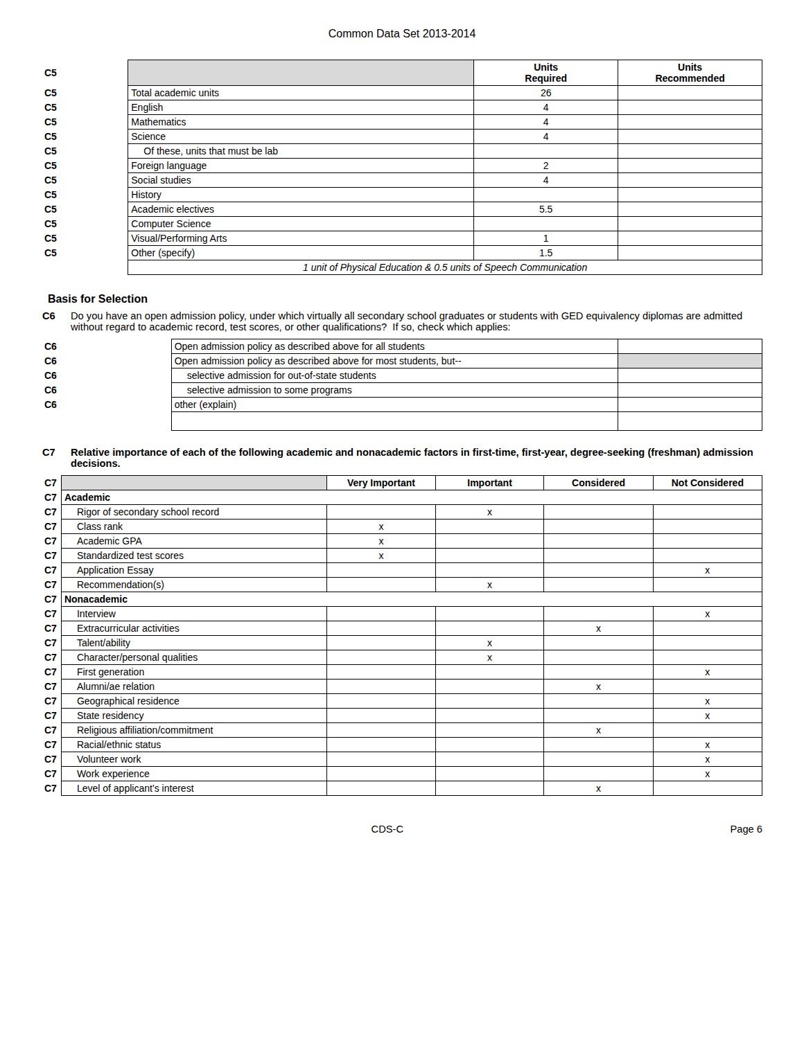Common Data Set 2013-2014
| C5 | | Units Required | Units Recommended |
| C5 | Total academic units | 26 | |
| C5 | English | 4 | |
| C5 | Mathematics | 4 | |
| C5 | Science | 4 | |
| C5 | Of these, units that must be lab | | |
| C5 | Foreign language | 2 | |
| C5 | Social studies | 4 | |
| C5 | History | | |
| C5 | Academic electives | 5.5 | |
| C5 | Computer Science | | |
| C5 | Visual/Performing Arts | 1 | |
| C5 | Other (specify) | 1.5 | |
| | 1 unit of Physical Education & 0.5 units of Speech Communication |
Basis for Selection
| C6 | Do you have an open admission policy, under which virtually all secondary school graduates or students with GED equivalency diplomas are admitted without regard to academic record, test scores, or other qualifications? If so, check which applies: |
| C6 | Open admission policy as described above for all students | |
| C6 | Open admission policy as described above for most students, but-- | |
| C6 | selective admission for out-of-state students | |
| C6 | selective admission to some programs | |
| C6 | other (explain) | |
| C7 | Relative importance of each of the following academic and nonacademic factors in first-time, first-year, degree-seeking (freshman) admission decisions. |
| C7 | | Very Important | Important | Considered | Not Considered |
| C7 | Academic |
| C7 | Rigor of secondary school record | | x | | |
| C7 | Class rank | x | | | |
| C7 | Academic GPA | x | | | |
| C7 | Standardized test scores | x | | | |
| C7 | Application Essay | | | | x |
| C7 | Recommendation(s) | | x | | |
| C7 | Nonacademic |
| C7 | Interview | | | | x |
| C7 | Extracurricular activities | | | x | |
| C7 | Talent/ability | | x | | |
| C7 | Character/personal qualities | | x | | |
| C7 | First generation | | | | x |
| C7 | Alumni/ae relation | | | x | |
| C7 | Geographical residence | | | | x |
| C7 | State residency | | | | x |
| C7 | Religious affiliation/commitment | | | x | |
| C7 | Racial/ethnic status | | | | x |
| C7 | Volunteer work | | | | x |
| C7 | Work experience | | | | x |
| C7 | Level of applicant’s interest | | | x | |
CDS-C Page 6